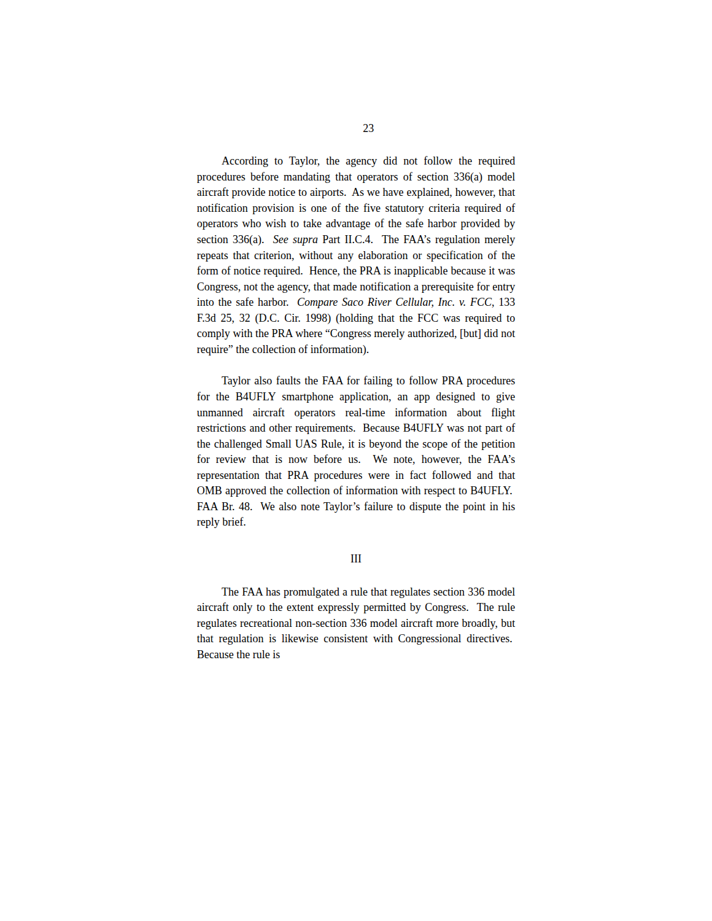23
According to Taylor, the agency did not follow the required procedures before mandating that operators of section 336(a) model aircraft provide notice to airports. As we have explained, however, that notification provision is one of the five statutory criteria required of operators who wish to take advantage of the safe harbor provided by section 336(a). See supra Part II.C.4. The FAA’s regulation merely repeats that criterion, without any elaboration or specification of the form of notice required. Hence, the PRA is inapplicable because it was Congress, not the agency, that made notification a prerequisite for entry into the safe harbor. Compare Saco River Cellular, Inc. v. FCC, 133 F.3d 25, 32 (D.C. Cir. 1998) (holding that the FCC was required to comply with the PRA where “Congress merely authorized, [but] did not require” the collection of information).
Taylor also faults the FAA for failing to follow PRA procedures for the B4UFLY smartphone application, an app designed to give unmanned aircraft operators real-time information about flight restrictions and other requirements. Because B4UFLY was not part of the challenged Small UAS Rule, it is beyond the scope of the petition for review that is now before us. We note, however, the FAA’s representation that PRA procedures were in fact followed and that OMB approved the collection of information with respect to B4UFLY. FAA Br. 48. We also note Taylor’s failure to dispute the point in his reply brief.
III
The FAA has promulgated a rule that regulates section 336 model aircraft only to the extent expressly permitted by Congress. The rule regulates recreational non-section 336 model aircraft more broadly, but that regulation is likewise consistent with Congressional directives. Because the rule is